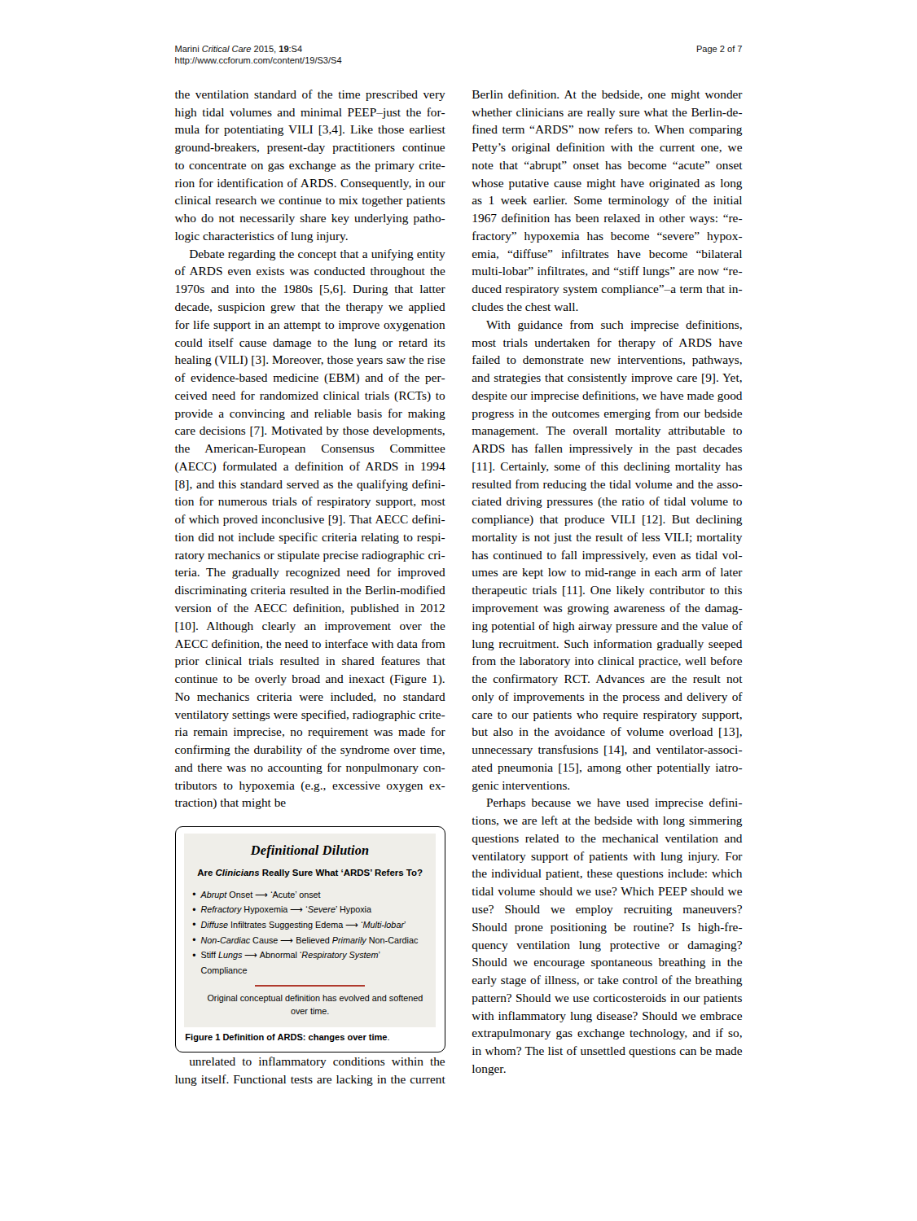Marini Critical Care 2015, 19:S4
http://www.ccforum.com/content/19/S3/S4
Page 2 of 7
the ventilation standard of the time prescribed very high tidal volumes and minimal PEEP–just the formula for potentiating VILI [3,4]. Like those earliest ground-breakers, present-day practitioners continue to concentrate on gas exchange as the primary criterion for identification of ARDS. Consequently, in our clinical research we continue to mix together patients who do not necessarily share key underlying pathologic characteristics of lung injury.
Debate regarding the concept that a unifying entity of ARDS even exists was conducted throughout the 1970s and into the 1980s [5,6]. During that latter decade, suspicion grew that the therapy we applied for life support in an attempt to improve oxygenation could itself cause damage to the lung or retard its healing (VILI) [3]. Moreover, those years saw the rise of evidence-based medicine (EBM) and of the perceived need for randomized clinical trials (RCTs) to provide a convincing and reliable basis for making care decisions [7]. Motivated by those developments, the American-European Consensus Committee (AECC) formulated a definition of ARDS in 1994 [8], and this standard served as the qualifying definition for numerous trials of respiratory support, most of which proved inconclusive [9]. That AECC definition did not include specific criteria relating to respiratory mechanics or stipulate precise radiographic criteria. The gradually recognized need for improved discriminating criteria resulted in the Berlin-modified version of the AECC definition, published in 2012 [10]. Although clearly an improvement over the AECC definition, the need to interface with data from prior clinical trials resulted in shared features that continue to be overly broad and inexact (Figure 1). No mechanics criteria were included, no standard ventilatory settings were specified, radiographic criteria remain imprecise, no requirement was made for confirming the durability of the syndrome over time, and there was no accounting for nonpulmonary contributors to hypoxemia (e.g., excessive oxygen extraction) that might be
Definitional Dilution
Are Clinicians Really Sure What ‘ARDS’ Refers To?
Abrupt Onset ⟶ ‘Acute’ onset
Refractory Hypoxemia ⟶ ‘Severe’ Hypoxia
Diffuse Infiltrates Suggesting Edema ⟶ ‘Multi-lobar’
Non-Cardiac Cause ⟶ Believed Primarily Non-Cardiac
Stiff Lungs ⟶ Abnormal ‘Respiratory System’ Compliance
Original conceptual definition has evolved and softened over time.
Figure 1 Definition of ARDS: changes over time.
unrelated to inflammatory conditions within the lung itself. Functional tests are lacking in the current Berlin definition. At the bedside, one might wonder whether clinicians are really sure what the Berlin-defined term “ARDS” now refers to. When comparing Petty’s original definition with the current one, we note that “abrupt” onset has become “acute” onset whose putative cause might have originated as long as 1 week earlier. Some terminology of the initial 1967 definition has been relaxed in other ways: “refractory” hypoxemia has become “severe” hypoxemia, “diffuse” infiltrates have become “bilateral multi-lobar” infiltrates, and “stiff lungs” are now “reduced respiratory system compliance”–a term that includes the chest wall.
With guidance from such imprecise definitions, most trials undertaken for therapy of ARDS have failed to demonstrate new interventions, pathways, and strategies that consistently improve care [9]. Yet, despite our imprecise definitions, we have made good progress in the outcomes emerging from our bedside management. The overall mortality attributable to ARDS has fallen impressively in the past decades [11]. Certainly, some of this declining mortality has resulted from reducing the tidal volume and the associated driving pressures (the ratio of tidal volume to compliance) that produce VILI [12]. But declining mortality is not just the result of less VILI; mortality has continued to fall impressively, even as tidal volumes are kept low to mid-range in each arm of later therapeutic trials [11]. One likely contributor to this improvement was growing awareness of the damaging potential of high airway pressure and the value of lung recruitment. Such information gradually seeped from the laboratory into clinical practice, well before the confirmatory RCT. Advances are the result not only of improvements in the process and delivery of care to our patients who require respiratory support, but also in the avoidance of volume overload [13], unnecessary transfusions [14], and ventilator-associated pneumonia [15], among other potentially iatrogenic interventions.
Perhaps because we have used imprecise definitions, we are left at the bedside with long simmering questions related to the mechanical ventilation and ventilatory support of patients with lung injury. For the individual patient, these questions include: which tidal volume should we use? Which PEEP should we use? Should we employ recruiting maneuvers? Should prone positioning be routine? Is high-frequency ventilation lung protective or damaging? Should we encourage spontaneous breathing in the early stage of illness, or take control of the breathing pattern? Should we use corticosteroids in our patients with inflammatory lung disease? Should we embrace extrapulmonary gas exchange technology, and if so, in whom? The list of unsettled questions can be made longer.